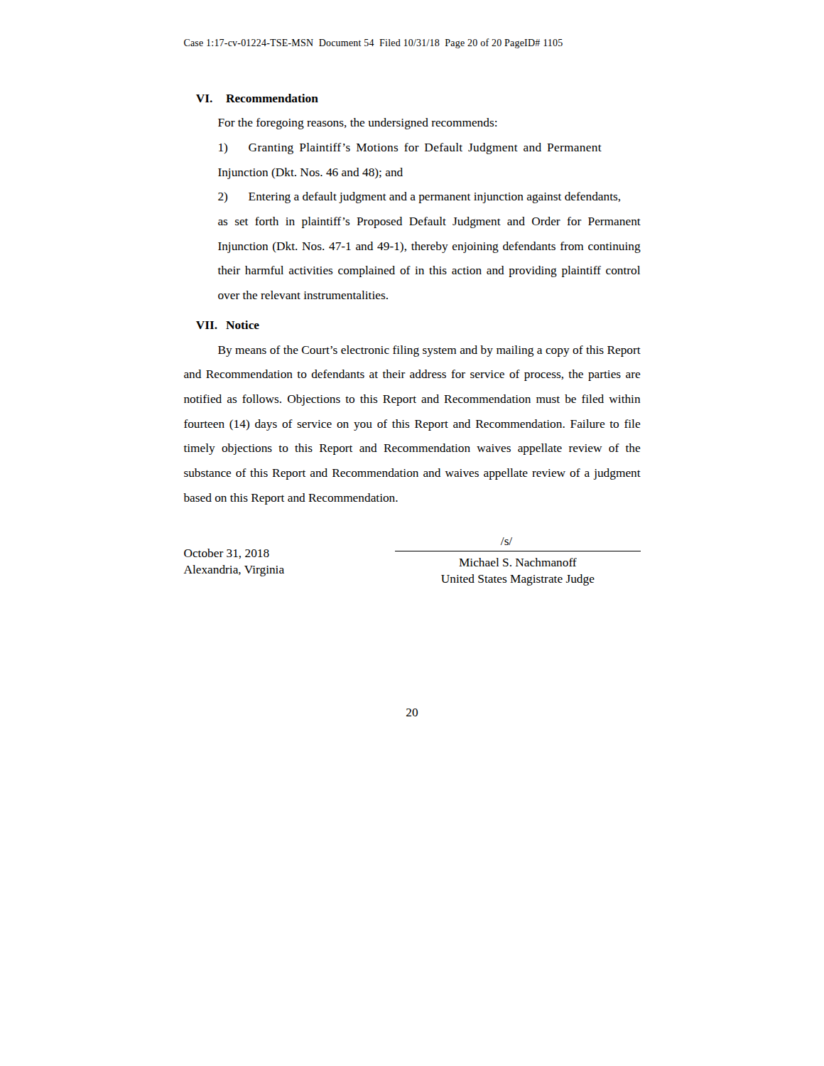Case 1:17-cv-01224-TSE-MSN Document 54 Filed 10/31/18 Page 20 of 20 PageID# 1105
VI. Recommendation
For the foregoing reasons, the undersigned recommends:
1) Granting Plaintiff’s Motions for Default Judgment and Permanent
Injunction (Dkt. Nos. 46 and 48); and
2) Entering a default judgment and a permanent injunction against defendants,
as set forth in plaintiff’s Proposed Default Judgment and Order for Permanent Injunction (Dkt. Nos. 47-1 and 49-1), thereby enjoining defendants from continuing their harmful activities complained of in this action and providing plaintiff control over the relevant instrumentalities.
VII. Notice
By means of the Court’s electronic filing system and by mailing a copy of this Report and Recommendation to defendants at their address for service of process, the parties are notified as follows. Objections to this Report and Recommendation must be filed within fourteen (14) days of service on you of this Report and Recommendation. Failure to file timely objections to this Report and Recommendation waives appellate review of the substance of this Report and Recommendation and waives appellate review of a judgment based on this Report and Recommendation.
/s/
Michael S. Nachmanoff
United States Magistrate Judge
October 31, 2018
Alexandria, Virginia
20